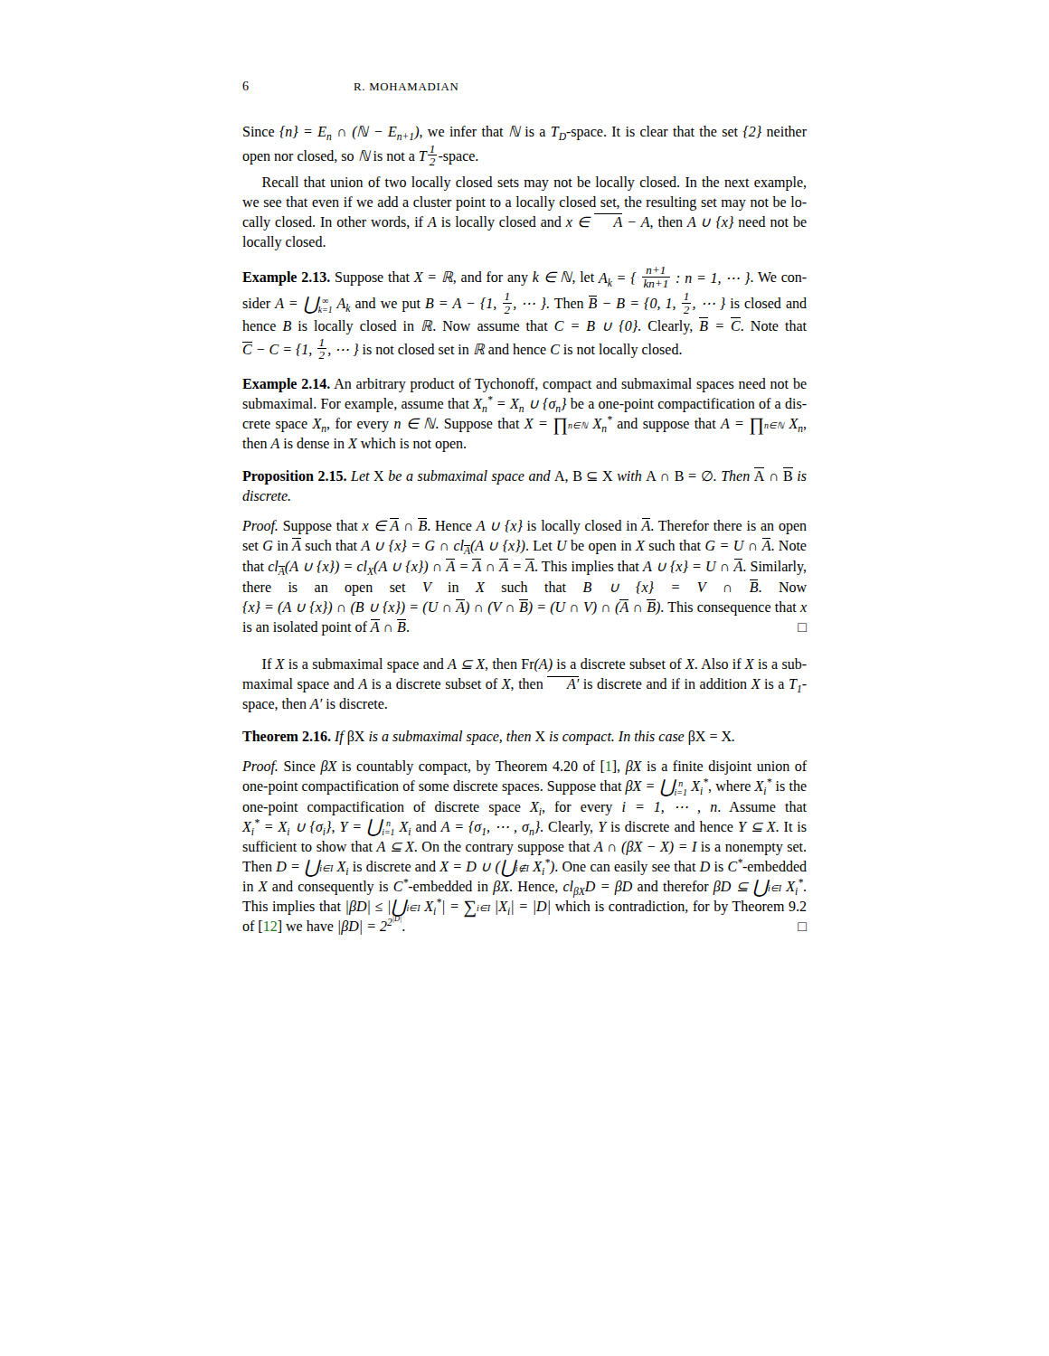6 R. Mohamadian
Since {n} = En ∩ (ℕ − En+1), we infer that ℕ is a TD-space. It is clear that the set {2} neither open nor closed, so ℕ is not a T12-space.
Recall that union of two locally closed sets may not be locally closed. In the next example, we see that even if we add a cluster point to a locally closed set, the resulting set may not be locally closed. In other words, if A is locally closed and x ∈ A − A, then A ∪ {x} need not be locally closed.
Example 2.13. Suppose that X = ℝ, and for any k ∈ ℕ, let Ak = { n+1 kn+1 : n = 1, ⋯ }. We consider A = ⋃∞k=1 Ak and we put B = A − {1, 12, ⋯ }. Then B − B = {0, 1, 12, ⋯ } is closed and hence B is locally closed in ℝ. Now assume that C = B ∪ {0}. Clearly, B = C. Note that C − C = {1, 12, ⋯ } is not closed set in ℝ and hence C is not locally closed.
Example 2.14. An arbitrary product of Tychonoff, compact and submaximal spaces need not be submaximal. For example, assume that Xn* = Xn ∪ {σn} be a one-point compactification of a discrete space Xn, for every n ∈ ℕ. Suppose that X = ∏n∈ℕ Xn* and suppose that A = ∏n∈ℕ Xn, then A is dense in X which is not open.
Proposition 2.15. Let X be a submaximal space and A, B ⊆ X with A ∩ B = ∅. Then A ∩ B is discrete.
Proof. Suppose that x ∈ A ∩ B. Hence A ∪ {x} is locally closed in A. Therefor there is an open set G in A such that A ∪ {x} = G ∩ clA(A ∪ {x}). Let U be open in X such that G = U ∩ A. Note that clA(A ∪ {x}) = clX(A ∪ {x}) ∩ A = A ∩ A = A. This implies that A ∪ {x} = U ∩ A. Similarly, there is an open set V in X such that B ∪ {x} = V ∩ B. Now {x} = (A ∪ {x}) ∩ (B ∪ {x}) = (U ∩ A) ∩ (V ∩ B) = (U ∩ V) ∩ (A ∩ B). This consequence that x is an isolated point of A ∩ B.□
If X is a submaximal space and A ⊆ X, then Fr(A) is a discrete subset of X. Also if X is a submaximal space and A is a discrete subset of X, then A′ is discrete and if in addition X is a T1-space, then A′ is discrete.
Theorem 2.16. If βX is a submaximal space, then X is compact. In this case βX = X.
Proof. Since βX is countably compact, by Theorem 4.20 of [1], βX is a finite disjoint union of one-point compactification of some discrete spaces. Suppose that βX = ⋃ni=1 Xi*, where Xi* is the one-point compactification of discrete space Xi, for every i = 1, ⋯ , n. Assume that Xi* = Xi ∪ {σi}, Y = ⋃ni=1 Xi and A = {σ1, ⋯ , σn}. Clearly, Y is discrete and hence Y ⊆ X. It is sufficient to show that A ⊆ X. On the contrary suppose that A ∩ (βX − X) = I is a nonempty set. Then D = ⋃i∈I Xi is discrete and X = D ∪ (⋃i∉I Xi*). One can easily see that D is C*-embedded in X and consequently is C*-embedded in βX. Hence, clβXD = βD and therefor βD ⊆ ⋃i∈I Xi*. This implies that |βD| ≤ |⋃i∈I Xi*| = ∑i∈I |Xi| = |D| which is contradiction, for by Theorem 9.2 of [12] we have |βD| = 22|D|.□